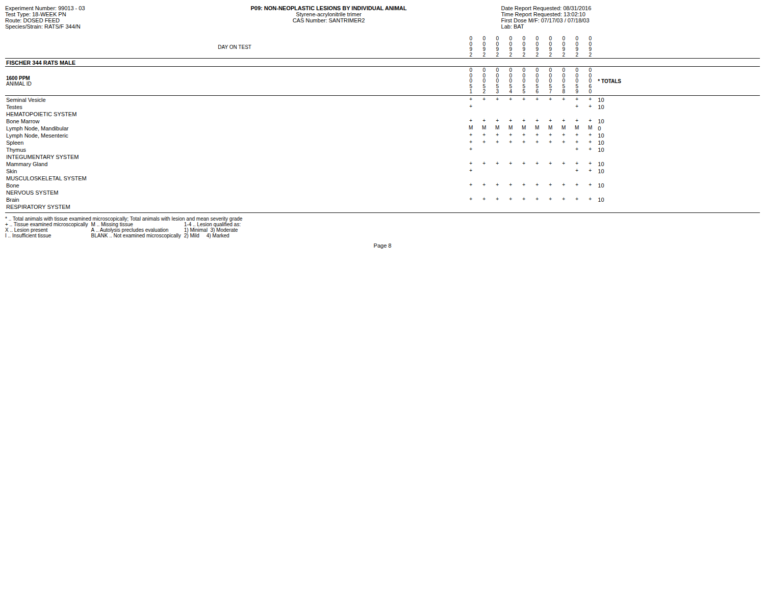| Experiment Number: 99013 - 03 | | P09: NON-NEOPLASTIC LESIONS BY INDIVIDUAL ANIMAL | | Date Report Requested: 08/31/2016 |
| Test Type: 18-WEEK PN | | Styrene-acrylonitrile trimer | | Time Report Requested: 13:02:10 |
| Route: DOSED FEED | | CAS Number: SANTRIMER2 | | First Dose M/F: 07/17/03 / 07/18/03 |
| Species/Strain: RATS/F 344/N | | | | Lab: BAT |
| DAY ON TEST | 0 0 9 2 | 0 0 9 2 | 0 0 9 2 | 0 0 9 2 | 0 0 9 2 | 0 0 9 2 | 0 0 9 2 | 0 0 9 2 | 0 0 9 2 | 0 0 9 2 | |
| FISCHER 344 RATS MALE | |
| 1600 PPM ANIMAL ID | 0 0 0 5 1 | 0 0 0 5 2 | 0 0 0 5 3 | 0 0 0 5 4 | 0 0 0 5 5 | 0 0 0 5 6 | 0 0 0 5 7 | 0 0 0 5 8 | 0 0 0 5 9 | 0 0 0 6 0 | * TOTALS |
| Seminal Vesicle | + | + | + | + | + | + | + | + | + | + | 10 |
| Testes | + | | | | | | | | + | + | 10 |
| HEMATOPOIETIC SYSTEM |
| Bone Marrow | + | + | + | + | + | + | + | + | + | + | 10 |
| Lymph Node, Mandibular | M | M | M | M | M | M | M | M | M | M | 0 |
| Lymph Node, Mesenteric | + | + | + | + | + | + | + | + | + | + | 10 |
| Spleen | + | + | + | + | + | + | + | + | + | + | 10 |
| Thymus | + | | | | | | | | + | + | 10 |
| INTEGUMENTARY SYSTEM |
| Mammary Gland | + | + | + | + | + | + | + | + | + | + | 10 |
| Skin | + | | | | | | | | + | + | 10 |
| MUSCULOSKELETAL SYSTEM |
| Bone | + | + | + | + | + | + | + | + | + | + | 10 |
| NERVOUS SYSTEM |
| Brain | + | + | + | + | + | + | + | + | + | + | 10 |
| RESPIRATORY SYSTEM |
* .. Total animals with tissue examined microscopically; Total animals with lesion and mean severity grade
| + .. Tissue examined microscopically | M .. Missing tissue | 1-4 .. Lesion qualified as: |
| X .. Lesion present | A .. Autolysis precludes evaluation | 1) Minimal 3) Moderate |
| I .. Insufficient tissue | BLANK .. Not examined microscopically | 2) Mild 4) Marked |
Page 8